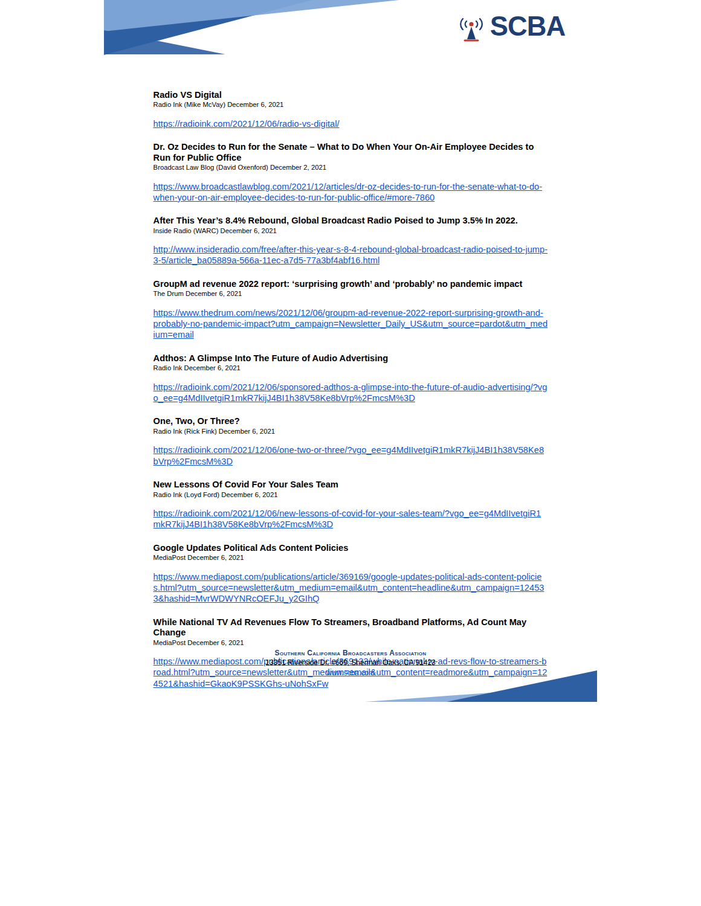SCBA
Radio VS Digital
Radio Ink (Mike McVay) December 6, 2021
https://radioink.com/2021/12/06/radio-vs-digital/
Dr. Oz Decides to Run for the Senate – What to Do When Your On-Air Employee Decides to Run for Public Office
Broadcast Law Blog (David Oxenford) December 2, 2021
https://www.broadcastlawblog.com/2021/12/articles/dr-oz-decides-to-run-for-the-senate-what-to-do-when-your-on-air-employee-decides-to-run-for-public-office/#more-7860
After This Year’s 8.4% Rebound, Global Broadcast Radio Poised to Jump 3.5% In 2022.
Inside Radio (WARC) December 6, 2021
http://www.insideradio.com/free/after-this-year-s-8-4-rebound-global-broadcast-radio-poised-to-jump-3-5/article_ba05889a-566a-11ec-a7d5-77a3bf4abf16.html
GroupM ad revenue 2022 report: ‘surprising growth’ and ‘probably’ no pandemic impact
The Drum December 6, 2021
https://www.thedrum.com/news/2021/12/06/groupm-ad-revenue-2022-report-surprising-growth-and-probably-no-pandemic-impact?utm_campaign=Newsletter_Daily_US&utm_source=pardot&utm_medium=email
Adthos: A Glimpse Into The Future of Audio Advertising
Radio Ink December 6, 2021
https://radioink.com/2021/12/06/sponsored-adthos-a-glimpse-into-the-future-of-audio-advertising/?vgo_ee=g4MdIIvetgiR1mkR7kijJ4BI1h38V58Ke8bVrp%2FmcsM%3D
One, Two, Or Three?
Radio Ink (Rick Fink) December 6, 2021
https://radioink.com/2021/12/06/one-two-or-three/?vgo_ee=g4MdIIvetgiR1mkR7kijJ4BI1h38V58Ke8bVrp%2FmcsM%3D
New Lessons Of Covid For Your Sales Team
Radio Ink (Loyd Ford) December 6, 2021
https://radioink.com/2021/12/06/new-lessons-of-covid-for-your-sales-team/?vgo_ee=g4MdIIvetgiR1mkR7kijJ4BI1h38V58Ke8bVrp%2FmcsM%3D
Google Updates Political Ads Content Policies
MediaPost December 6, 2021
https://www.mediapost.com/publications/article/369169/google-updates-political-ads-content-policies.html?utm_source=newsletter&utm_medium=email&utm_content=headline&utm_campaign=124533&hashid=MvrWDWYNRcOEFJu_y2GIhQ
While National TV Ad Revenues Flow To Streamers, Broadband Platforms, Ad Count May Change
MediaPost December 6, 2021
https://www.mediapost.com/publications/article/369133/while-national-tv-ad-revs-flow-to-streamers-broad.html?utm_source=newsletter&utm_medium=email&utm_content=readmore&utm_campaign=124521&hashid=GkaoK9PSSKGhs-uNohSxFw
Southern California Broadcasters Association
13351 Riverside Dr, #669, Sherman Oaks, CA 91423
www.scba.com